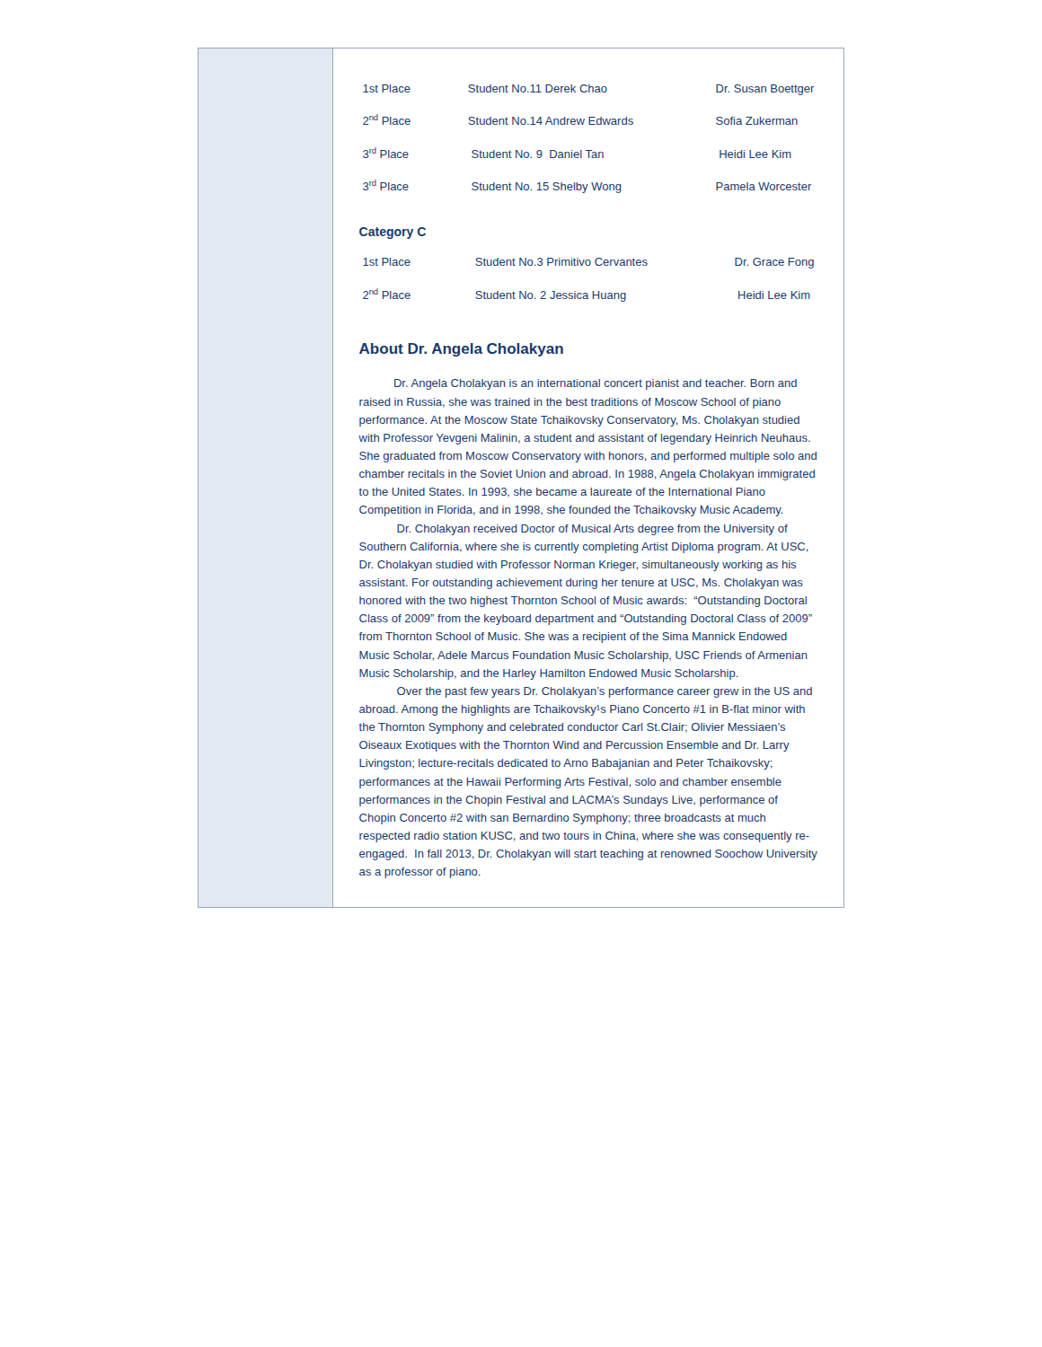| 1st Place | Student No.11 Derek Chao | Dr. Susan Boettger |
| 2 nd Place | Student No.14 Andrew Edwards | Sofia Zukerman |
| 3 rd Place | Student No. 9 Daniel Tan | Heidi Lee Kim |
| 3 rd Place | Student No. 15 Shelby Wong | Pamela Worcester |
Category C
| 1st Place | Student No.3 Primitivo Cervantes | Dr. Grace Fong |
| 2 nd Place | Student No. 2 Jessica Huang | Heidi Lee Kim |
About Dr. Angela Cholakyan
Dr. Angela Cholakyan is an international concert pianist and teacher. Born and raised in Russia, she was trained in the best traditions of Moscow School of piano performance. At the Moscow State Tchaikovsky Conservatory, Ms. Cholakyan studied with Professor Yevgeni Malinin, a student and assistant of legendary Heinrich Neuhaus. She graduated from Moscow Conservatory with honors, and performed multiple solo and chamber recitals in the Soviet Union and abroad. In 1988, Angela Cholakyan immigrated to the United States. In 1993, she became a laureate of the International Piano Competition in Florida, and in 1998, she founded the Tchaikovsky Music Academy.
Dr. Cholakyan received Doctor of Musical Arts degree from the University of Southern California, where she is currently completing Artist Diploma program. At USC, Dr. Cholakyan studied with Professor Norman Krieger, simultaneously working as his assistant. For outstanding achievement during her tenure at USC, Ms. Cholakyan was honored with the two highest Thornton School of Music awards: “Outstanding Doctoral Class of 2009” from the keyboard department and “Outstanding Doctoral Class of 2009” from Thornton School of Music. She was a recipient of the Sima Mannick Endowed Music Scholar, Adele Marcus Foundation Music Scholarship, USC Friends of Armenian Music Scholarship, and the Harley Hamilton Endowed Music Scholarship.
Over the past few years Dr. Cholakyan’s performance career grew in the US and abroad. Among the highlights are Tchaikovsky¹s Piano Concerto #1 in B-flat minor with the Thornton Symphony and celebrated conductor Carl St.Clair; Olivier Messiaen’s Oiseaux Exotiques with the Thornton Wind and Percussion Ensemble and Dr. Larry Livingston; lecture-recitals dedicated to Arno Babajanian and Peter Tchaikovsky; performances at the Hawaii Performing Arts Festival, solo and chamber ensemble performances in the Chopin Festival and LACMA’s Sundays Live, performance of Chopin Concerto #2 with san Bernardino Symphony; three broadcasts at much respected radio station KUSC, and two tours in China, where she was consequently re-engaged. In fall 2013, Dr. Cholakyan will start teaching at renowned Soochow University as a professor of piano.